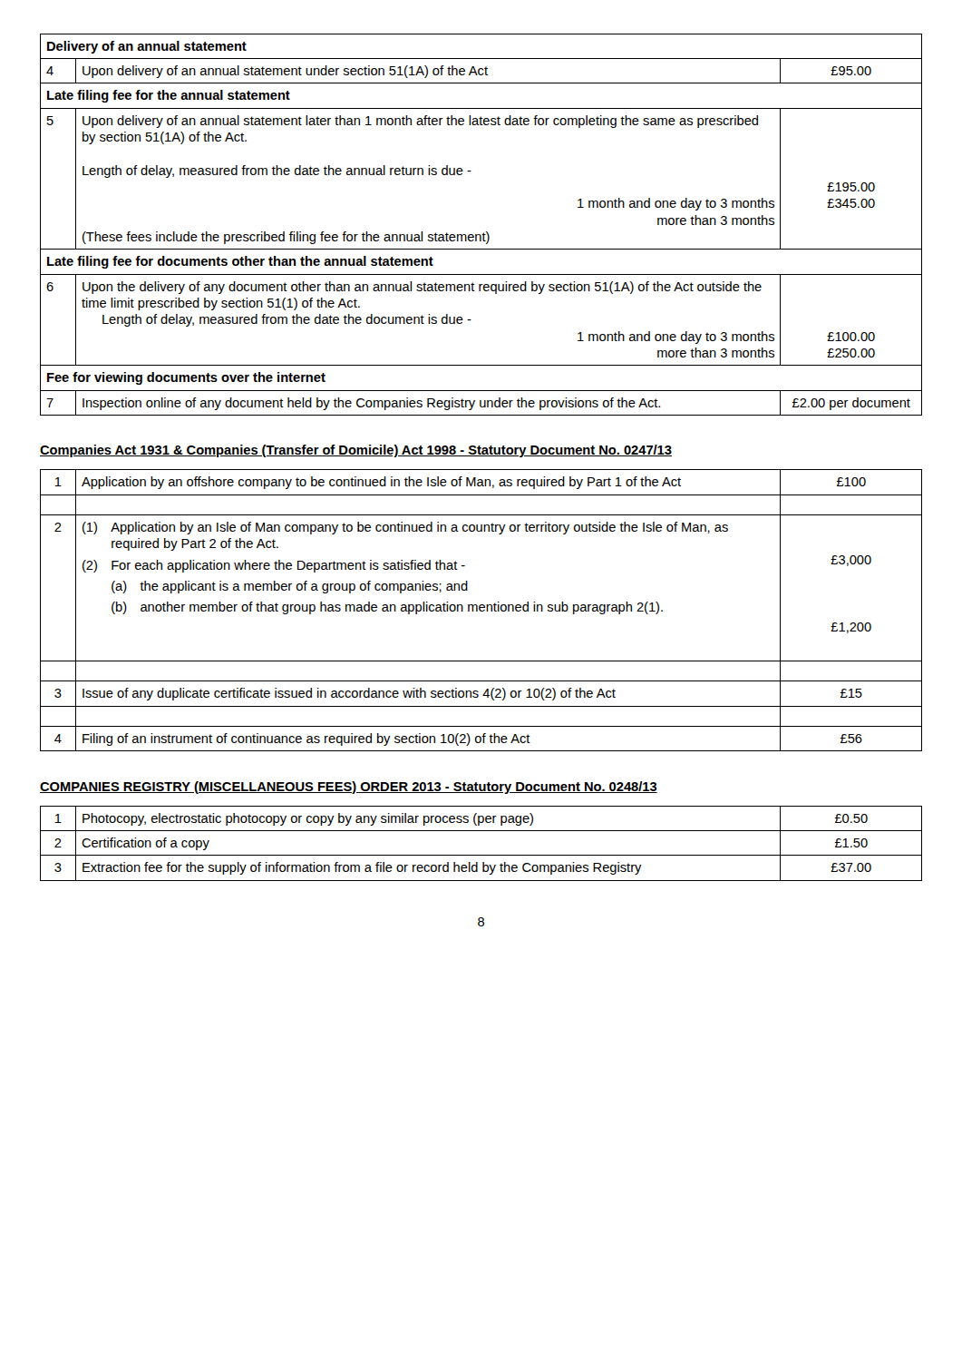| Delivery of an annual statement |
| 4 | Upon delivery of an annual statement under section 51(1A) of the Act | £95.00 |
| Late filing fee for the annual statement |
| 5 | Upon delivery of an annual statement later than 1 month after the latest date for completing the same as prescribed by section 51(1A) of the Act. Length of delay, measured from the date the annual return is due - 1 month and one day to 3 months more than 3 months (These fees include the prescribed filing fee for the annual statement) | £195.00 £345.00 |
| Late filing fee for documents other than the annual statement |
| 6 | Upon the delivery of any document other than an annual statement required by section 51(1A) of the Act outside the time limit prescribed by section 51(1) of the Act. Length of delay, measured from the date the document is due - 1 month and one day to 3 months more than 3 months | £100.00 £250.00 |
| Fee for viewing documents over the internet |
| 7 | Inspection online of any document held by the Companies Registry under the provisions of the Act. | £2.00 per document |
Companies Act 1931 & Companies (Transfer of Domicile) Act 1998 - Statutory Document No. 0247/13
| 1 | Application by an offshore company to be continued in the Isle of Man, as required by Part 1 of the Act | £100 |
| 2 | / (1) / Application by an Isle of Man company to be continued in a country or territory outside the Isle of Man, as required by Part 2 of the Act. / / (2) / For each application where the Department is satisfied that - / / / / (a) / the applicant is a member of a group of companies; and / / (b) / another member of that group has made an application mentioned in sub paragraph 2(1). / / | £3,000 £1,200 |
| 3 | Issue of any duplicate certificate issued in accordance with sections 4(2) or 10(2) of the Act | £15 |
| 4 | Filing of an instrument of continuance as required by section 10(2) of the Act | £56 |
COMPANIES REGISTRY (MISCELLANEOUS FEES) ORDER 2013 - Statutory Document No. 0248/13
| 1 | Photocopy, electrostatic photocopy or copy by any similar process (per page) | £0.50 |
| 2 | Certification of a copy | £1.50 |
| 3 | Extraction fee for the supply of information from a file or record held by the Companies Registry | £37.00 |
8